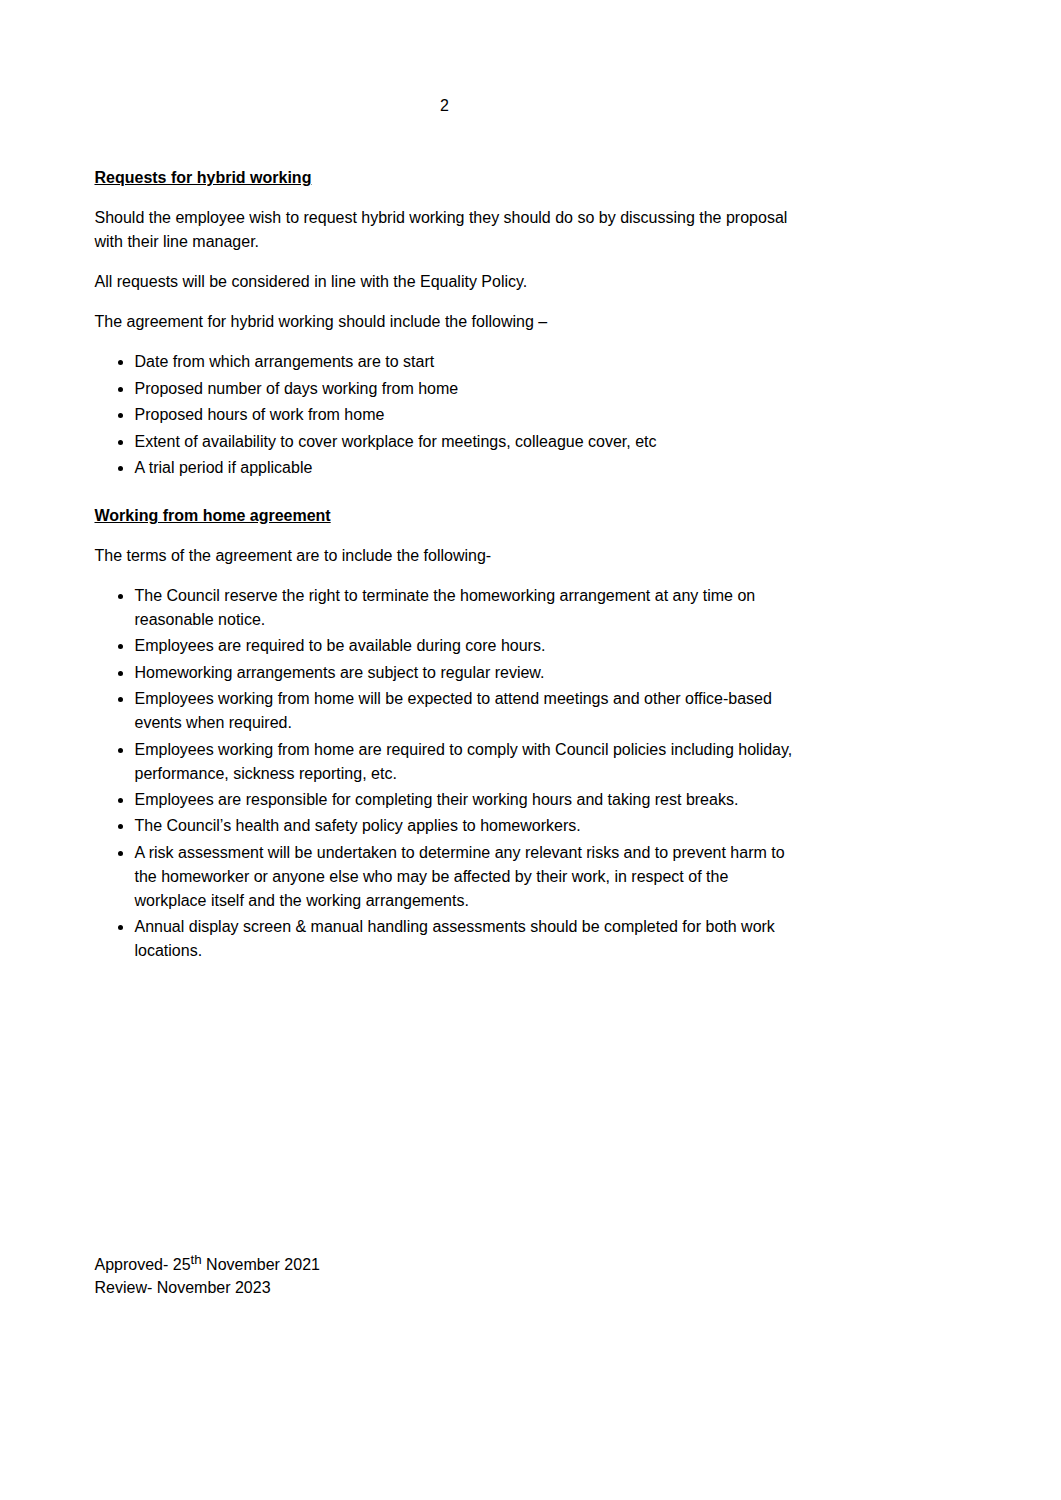2
Requests for hybrid working
Should the employee wish to request hybrid working they should do so by discussing the proposal with their line manager.
All requests will be considered in line with the Equality Policy.
The agreement for hybrid working should include the following –
Date from which arrangements are to start
Proposed number of days working from home
Proposed hours of work from home
Extent of availability to cover workplace for meetings, colleague cover, etc
A trial period if applicable
Working from home agreement
The terms of the agreement are to include the following-
The Council reserve the right to terminate the homeworking arrangement at any time on reasonable notice.
Employees are required to be available during core hours.
Homeworking arrangements are subject to regular review.
Employees working from home will be expected to attend meetings and other office-based events when required.
Employees working from home are required to comply with Council policies including holiday, performance, sickness reporting, etc.
Employees are responsible for completing their working hours and taking rest breaks.
The Council’s health and safety policy applies to homeworkers.
A risk assessment will be undertaken to determine any relevant risks and to prevent harm to the homeworker or anyone else who may be affected by their work, in respect of the workplace itself and the working arrangements.
Annual display screen & manual handling assessments should be completed for both work locations.
Approved- 25th November 2021
Review- November 2023